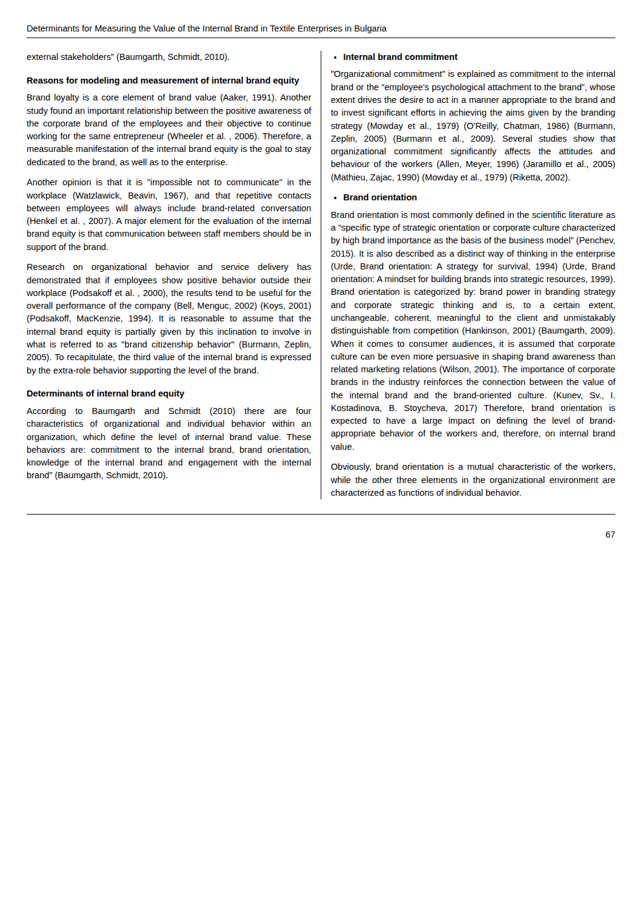Determinants for Measuring the Value of the Internal Brand in Textile Enterprises in Bulgaria
external stakeholders” (Baumgarth, Schmidt, 2010).
Reasons for modeling and measurement of internal brand equity
Brand loyalty is a core element of brand value (Aaker, 1991). Another study found an important relationship between the positive awareness of the corporate brand of the employees and their objective to continue working for the same entrepreneur (Wheeler et al. , 2006). Therefore, a measurable manifestation of the internal brand equity is the goal to stay dedicated to the brand, as well as to the enterprise.
Another opinion is that it is "impossible not to communicate" in the workplace (Watzlawick, Beavin, 1967), and that repetitive contacts between employees will always include brand-related conversation (Henkel et al. , 2007). A major element for the evaluation of the internal brand equity is that communication between staff members should be in support of the brand.
Research on organizational behavior and service delivery has demonstrated that if employees show positive behavior outside their workplace (Podsakoff et al. , 2000), the results tend to be useful for the overall performance of the company (Bell, Menguc, 2002) (Koys, 2001) (Podsakoff, MacKenzie, 1994). It is reasonable to assume that the internal brand equity is partially given by this inclination to involve in what is referred to as "brand citizenship behavior" (Burmann, Zeplin, 2005). To recapitulate, the third value of the internal brand is expressed by the extra-role behavior supporting the level of the brand.
Determinants of internal brand equity
According to Baumgarth and Schmidt (2010) there are four characteristics of organizational and individual behavior within an organization, which define the level of internal brand value. These behaviors are: commitment to the internal brand, brand orientation, knowledge of the internal brand and engagement with the internal brand” (Baumgarth, Schmidt, 2010).
Internal brand commitment
"Organizational commitment" is explained as commitment to the internal brand or the “employee's psychological attachment to the brand”, whose extent drives the desire to act in a manner appropriate to the brand and to invest significant efforts in achieving the aims given by the branding strategy (Mowday et al., 1979) (O'Reilly, Chatman, 1986) (Burmann, Zeplin, 2005) (Burmann et al., 2009). Several studies show that organizational commitment significantly affects the attitudes and behaviour of the workers (Allen, Meyer, 1996) (Jaramillo et al., 2005) (Mathieu, Zajac, 1990) (Mowday et al., 1979) (Riketta, 2002).
Brand orientation
Brand orientation is most commonly defined in the scientific literature as a “specific type of strategic orientation or corporate culture characterized by high brand importance as the basis of the business model” (Penchev, 2015). It is also described as a distinct way of thinking in the enterprise (Urde, Brand orientation: A strategy for survival, 1994) (Urde, Brand orientation: A mindset for building brands into strategic resources, 1999). Brand orientation is categorized by: brand power in branding strategy and corporate strategic thinking and is, to a certain extent, unchangeable, coherent, meaningful to the client and unmistakably distinguishable from competition (Hankinson, 2001) (Baumgarth, 2009). When it comes to consumer audiences, it is assumed that corporate culture can be even more persuasive in shaping brand awareness than related marketing relations (Wilson, 2001). The importance of corporate brands in the industry reinforces the connection between the value of the internal brand and the brand-oriented culture. (Kunev, Sv., I. Kostadinova, B. Stoycheva, 2017) Therefore, brand orientation is expected to have a large impact on defining the level of brand-appropriate behavior of the workers and, therefore, on internal brand value.
Obviously, brand orientation is a mutual characteristic of the workers, while the other three elements in the organizational environment are characterized as functions of individual behavior.
67